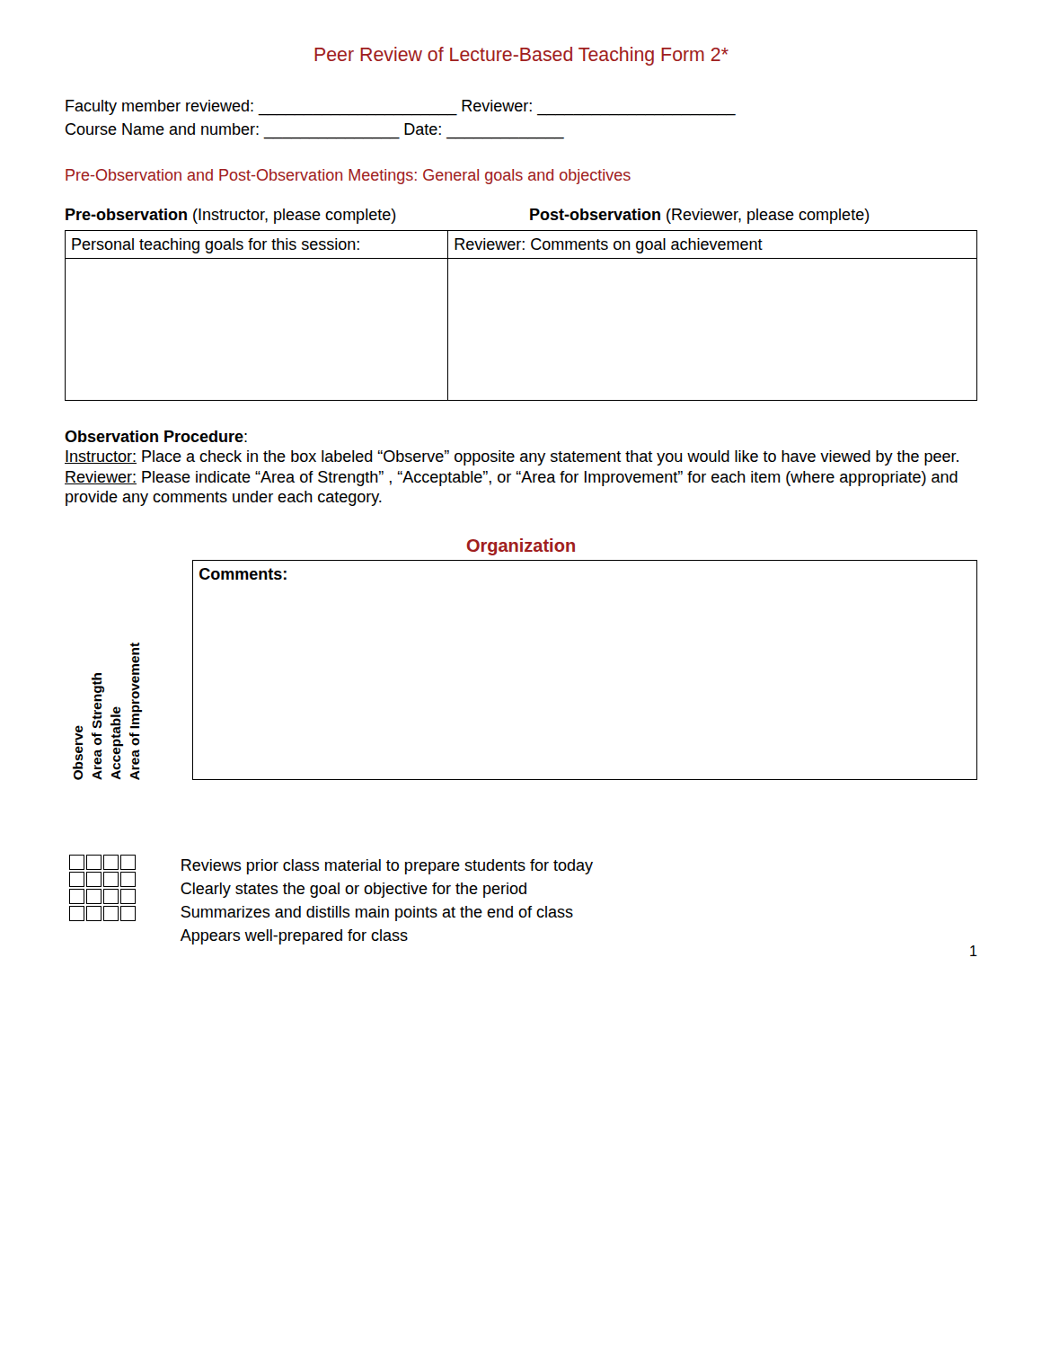Peer Review of Lecture-Based Teaching Form 2*
Faculty member reviewed: ______________________ Reviewer: ______________________
Course Name and number: _______________ Date: _____________
Pre-Observation and Post-Observation Meetings: General goals and objectives
Pre-observation (Instructor, please complete)
Post-observation (Reviewer, please complete)
| Personal teaching goals for this session: | Reviewer: Comments on goal achievement |
Observation Procedure:
Instructor: Place a check in the box labeled “Observe” opposite any statement that you would like to have viewed by the peer.
Reviewer: Please indicate “Area of Strength” , “Acceptable”, or “Area for Improvement” for each item (where appropriate) and provide any comments under each category.
Organization
Observe Area of Strength Acceptable Area of Improvement
Comments:
Reviews prior class material to prepare students for today
Clearly states the goal or objective for the period
Summarizes and distills main points at the end of class
Appears well-prepared for class
1